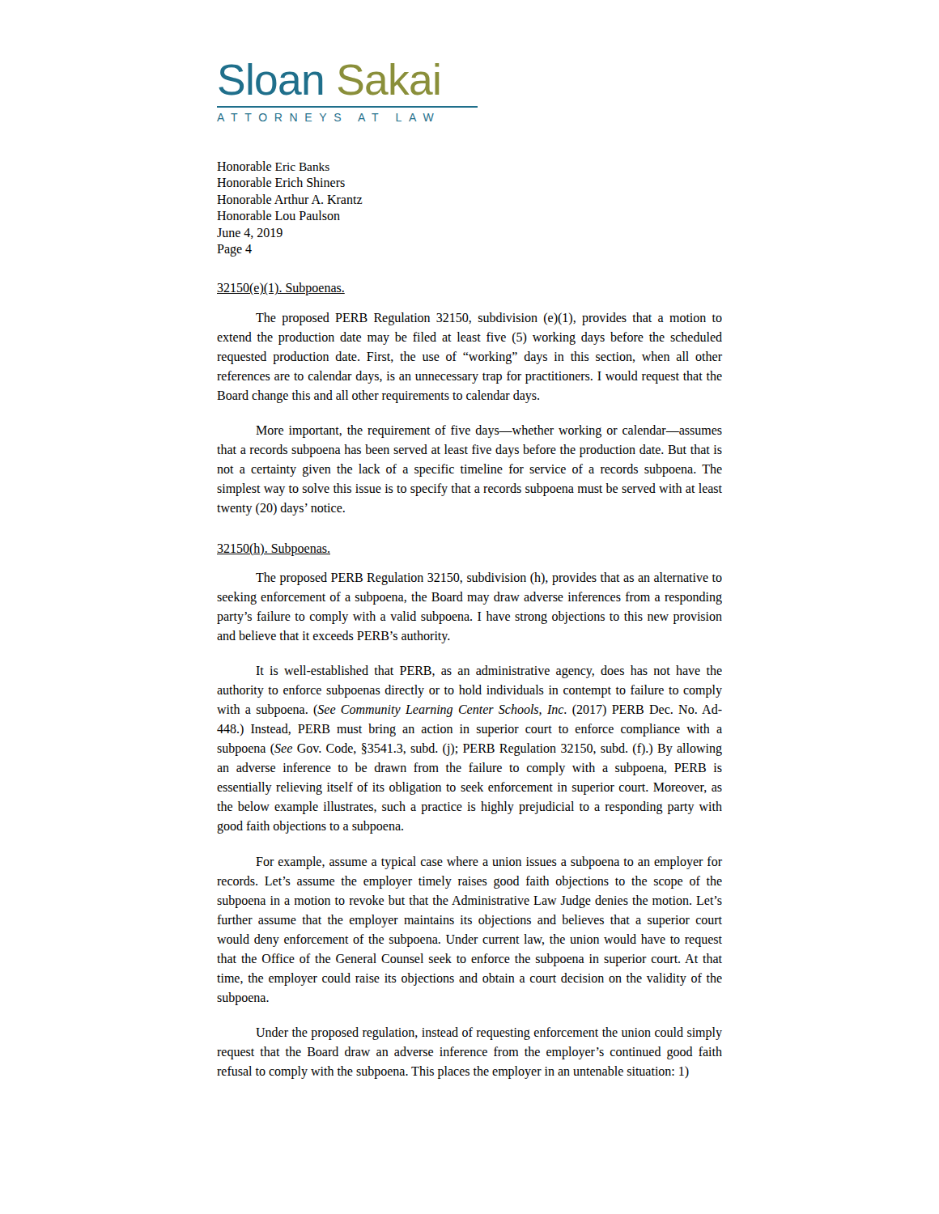Sloan Sakai
ATTORNEYS AT LAW
Honorable Eric Banks
Honorable Erich Shiners
Honorable Arthur A. Krantz
Honorable Lou Paulson
June 4, 2019
Page 4
32150(e)(1). Subpoenas.
The proposed PERB Regulation 32150, subdivision (e)(1), provides that a motion to extend the production date may be filed at least five (5) working days before the scheduled requested production date. First, the use of “working” days in this section, when all other references are to calendar days, is an unnecessary trap for practitioners. I would request that the Board change this and all other requirements to calendar days.
More important, the requirement of five days—whether working or calendar—assumes that a records subpoena has been served at least five days before the production date. But that is not a certainty given the lack of a specific timeline for service of a records subpoena. The simplest way to solve this issue is to specify that a records subpoena must be served with at least twenty (20) days’ notice.
32150(h). Subpoenas.
The proposed PERB Regulation 32150, subdivision (h), provides that as an alternative to seeking enforcement of a subpoena, the Board may draw adverse inferences from a responding party’s failure to comply with a valid subpoena. I have strong objections to this new provision and believe that it exceeds PERB’s authority.
It is well-established that PERB, as an administrative agency, does has not have the authority to enforce subpoenas directly or to hold individuals in contempt to failure to comply with a subpoena. (See Community Learning Center Schools, Inc. (2017) PERB Dec. No. Ad-448.) Instead, PERB must bring an action in superior court to enforce compliance with a subpoena (See Gov. Code, §3541.3, subd. (j); PERB Regulation 32150, subd. (f).) By allowing an adverse inference to be drawn from the failure to comply with a subpoena, PERB is essentially relieving itself of its obligation to seek enforcement in superior court. Moreover, as the below example illustrates, such a practice is highly prejudicial to a responding party with good faith objections to a subpoena.
For example, assume a typical case where a union issues a subpoena to an employer for records. Let’s assume the employer timely raises good faith objections to the scope of the subpoena in a motion to revoke but that the Administrative Law Judge denies the motion. Let’s further assume that the employer maintains its objections and believes that a superior court would deny enforcement of the subpoena. Under current law, the union would have to request that the Office of the General Counsel seek to enforce the subpoena in superior court. At that time, the employer could raise its objections and obtain a court decision on the validity of the subpoena.
Under the proposed regulation, instead of requesting enforcement the union could simply request that the Board draw an adverse inference from the employer’s continued good faith refusal to comply with the subpoena. This places the employer in an untenable situation: 1)